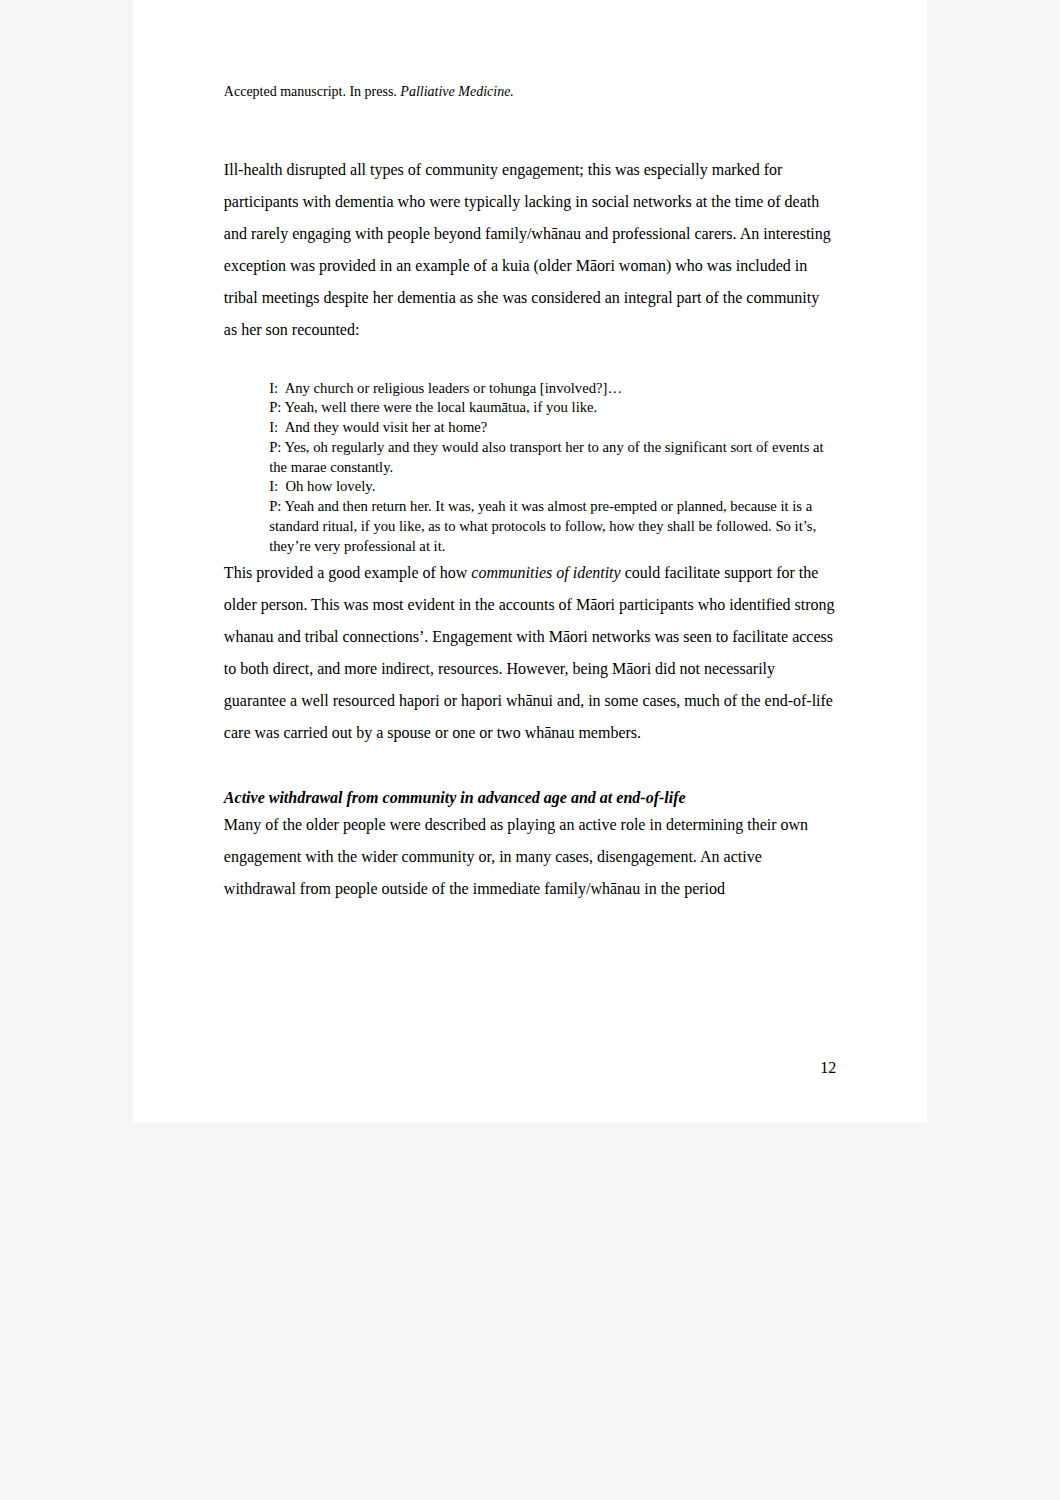Accepted manuscript. In press. Palliative Medicine.
Ill-health disrupted all types of community engagement; this was especially marked for participants with dementia who were typically lacking in social networks at the time of death and rarely engaging with people beyond family/whānau and professional carers. An interesting exception was provided in an example of a kuia (older Māori woman) who was included in tribal meetings despite her dementia as she was considered an integral part of the community as her son recounted:
I: Any church or religious leaders or tohunga [involved?]…
P: Yeah, well there were the local kaumātua, if you like.
I: And they would visit her at home?
P: Yes, oh regularly and they would also transport her to any of the significant sort of events at the marae constantly.
I: Oh how lovely.
P: Yeah and then return her. It was, yeah it was almost pre-empted or planned, because it is a standard ritual, if you like, as to what protocols to follow, how they shall be followed. So it’s, they’re very professional at it.
This provided a good example of how communities of identity could facilitate support for the older person. This was most evident in the accounts of Māori participants who identified strong whanau and tribal connections’. Engagement with Māori networks was seen to facilitate access to both direct, and more indirect, resources. However, being Māori did not necessarily guarantee a well resourced hapori or hapori whānui and, in some cases, much of the end-of-life care was carried out by a spouse or one or two whānau members.
Active withdrawal from community in advanced age and at end-of-life
Many of the older people were described as playing an active role in determining their own engagement with the wider community or, in many cases, disengagement. An active withdrawal from people outside of the immediate family/whānau in the period
12